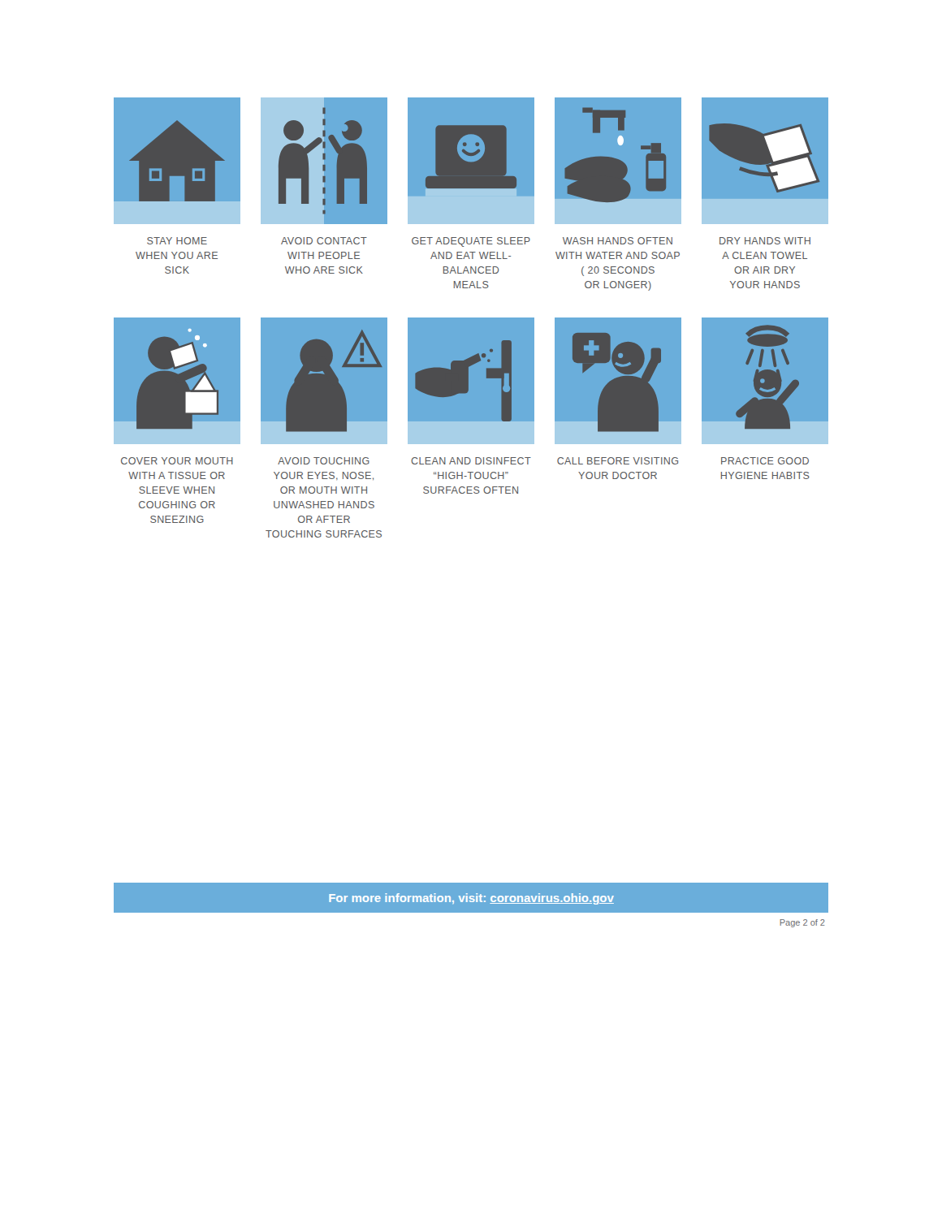Stay home
when you are
sick
Avoid contact
with people
who are sick
Get adequate sleep
and eat well-
balanced
meals
Wash hands often
with water and soap
( 20 seconds
or longer)
Dry hands with
a clean towel
or air dry
your hands
Cover your mouth
with a tissue or
sleeve when
coughing or sneezing
Avoid touching
your eyes, nose,
or mouth with
unwashed hands
or after
touching surfaces
Clean and disinfect
“high-touch”
surfaces often
Call before visiting
your doctor
Practice good
hygiene habits
For more information, visit: coronavirus.ohio.gov
Page 2 of 2